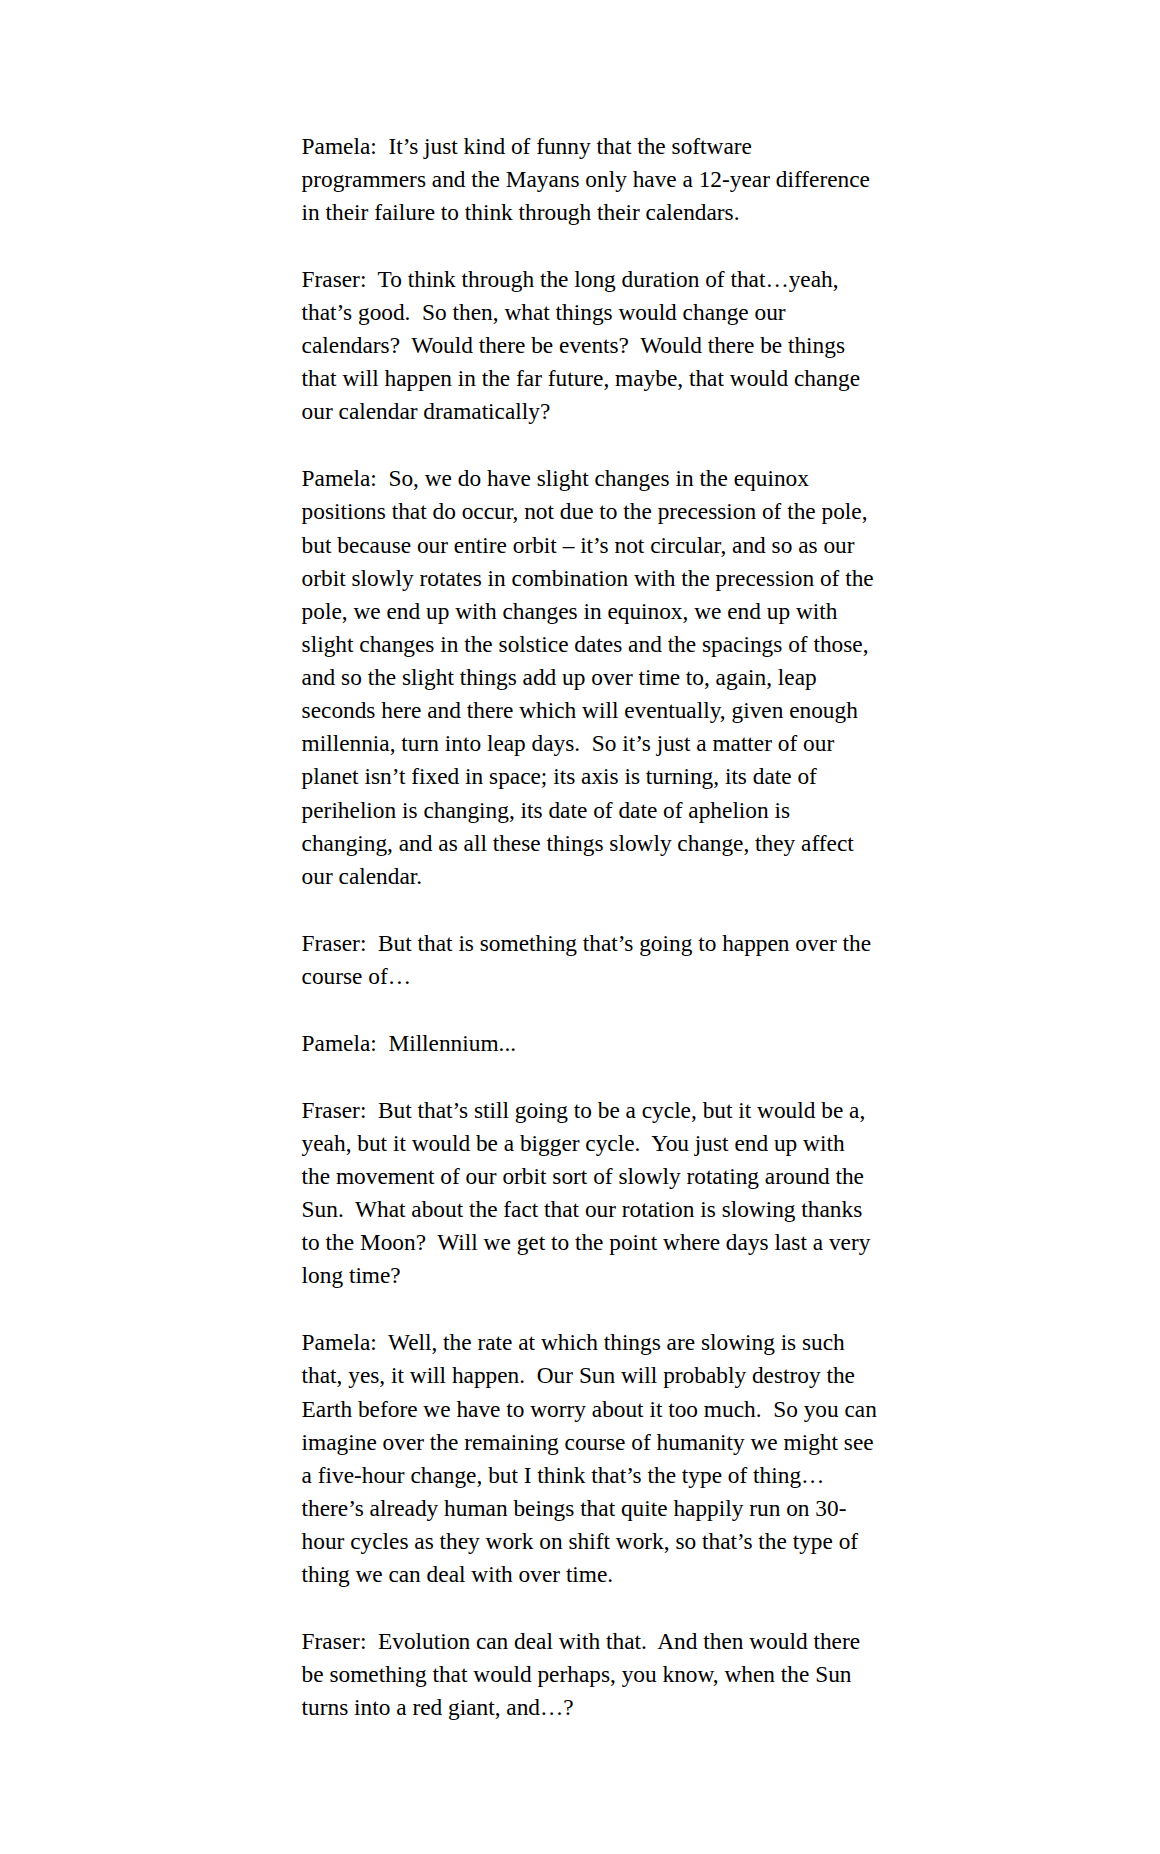Pamela: It’s just kind of funny that the software programmers and the Mayans only have a 12-year difference in their failure to think through their calendars.
Fraser: To think through the long duration of that…yeah, that’s good. So then, what things would change our calendars? Would there be events? Would there be things that will happen in the far future, maybe, that would change our calendar dramatically?
Pamela: So, we do have slight changes in the equinox positions that do occur, not due to the precession of the pole, but because our entire orbit – it’s not circular, and so as our orbit slowly rotates in combination with the precession of the pole, we end up with changes in equinox, we end up with slight changes in the solstice dates and the spacings of those, and so the slight things add up over time to, again, leap seconds here and there which will eventually, given enough millennia, turn into leap days. So it’s just a matter of our planet isn’t fixed in space; its axis is turning, its date of perihelion is changing, its date of date of aphelion is changing, and as all these things slowly change, they affect our calendar.
Fraser: But that is something that’s going to happen over the course of…
Pamela: Millennium...
Fraser: But that’s still going to be a cycle, but it would be a, yeah, but it would be a bigger cycle. You just end up with the movement of our orbit sort of slowly rotating around the Sun. What about the fact that our rotation is slowing thanks to the Moon? Will we get to the point where days last a very long time?
Pamela: Well, the rate at which things are slowing is such that, yes, it will happen. Our Sun will probably destroy the Earth before we have to worry about it too much. So you can imagine over the remaining course of humanity we might see a five-hour change, but I think that’s the type of thing…there’s already human beings that quite happily run on 30-hour cycles as they work on shift work, so that’s the type of thing we can deal with over time.
Fraser: Evolution can deal with that. And then would there be something that would perhaps, you know, when the Sun turns into a red giant, and…?